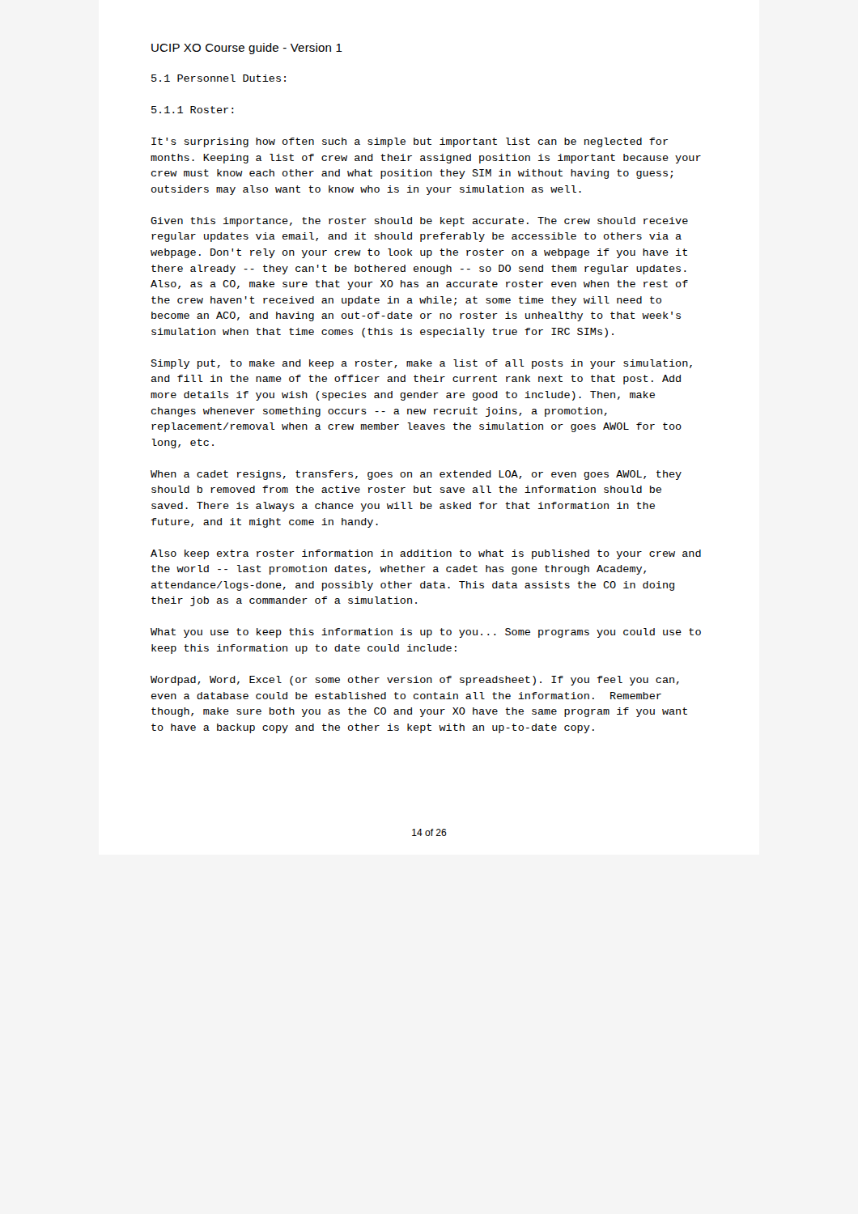UCIP XO Course guide - Version 1
5.1 Personnel Duties:
5.1.1 Roster:
It's surprising how often such a simple but important list can be neglected for months. Keeping a list of crew and their assigned position is important because your crew must know each other and what position they SIM in without having to guess; outsiders may also want to know who is in your simulation as well.
Given this importance, the roster should be kept accurate. The crew should receive regular updates via email, and it should preferably be accessible to others via a webpage. Don't rely on your crew to look up the roster on a webpage if you have it there already -- they can't be bothered enough -- so DO send them regular updates. Also, as a CO, make sure that your XO has an accurate roster even when the rest of the crew haven't received an update in a while; at some time they will need to become an ACO, and having an out-of-date or no roster is unhealthy to that week's simulation when that time comes (this is especially true for IRC SIMs).
Simply put, to make and keep a roster, make a list of all posts in your simulation, and fill in the name of the officer and their current rank next to that post. Add more details if you wish (species and gender are good to include). Then, make changes whenever something occurs -- a new recruit joins, a promotion, replacement/removal when a crew member leaves the simulation or goes AWOL for too long, etc.
When a cadet resigns, transfers, goes on an extended LOA, or even goes AWOL, they should b removed from the active roster but save all the information should be saved. There is always a chance you will be asked for that information in the future, and it might come in handy.
Also keep extra roster information in addition to what is published to your crew and the world -- last promotion dates, whether a cadet has gone through Academy, attendance/logs-done, and possibly other data. This data assists the CO in doing their job as a commander of a simulation.
What you use to keep this information is up to you... Some programs you could use to keep this information up to date could include:
Wordpad, Word, Excel (or some other version of spreadsheet). If you feel you can, even a database could be established to contain all the information. Remember though, make sure both you as the CO and your XO have the same program if you want to have a backup copy and the other is kept with an up-to-date copy.
14 of 26